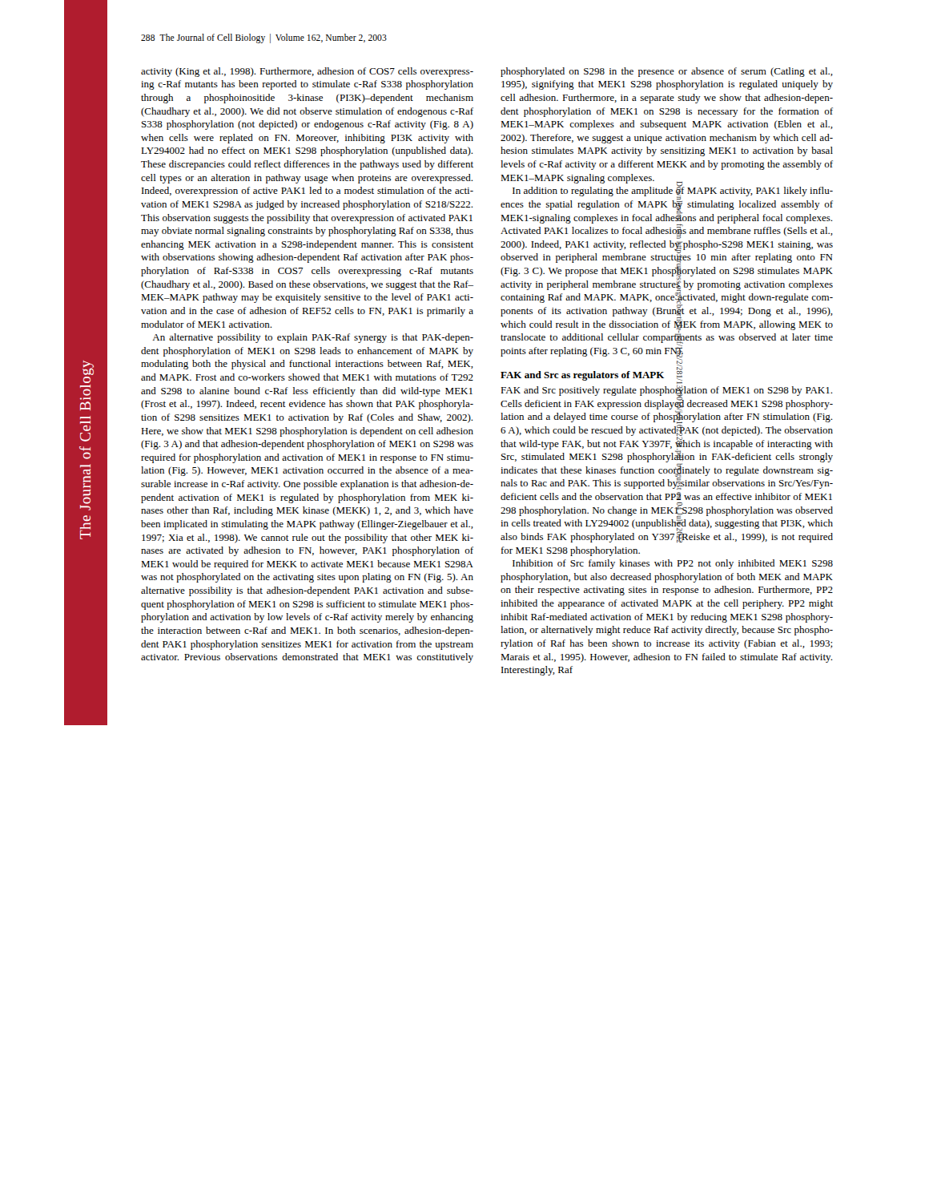The Journal of Cell Biology
Downloaded from http://rupress.org/jcb/article-pdf/162/2/281/1310016/jcb1622281.pdf by guest on 04 July 2022
288 The Journal of Cell Biology|Volume 162, Number 2, 2003
activity (King et al., 1998). Furthermore, adhesion of COS7 cells overexpressing c-Raf mutants has been reported to stimulate c-Raf S338 phosphorylation through a phosphoinositide 3-kinase (PI3K)–dependent mechanism (Chaudhary et al., 2000). We did not observe stimulation of endogenous c-Raf S338 phosphorylation (not depicted) or endogenous c-Raf activity (Fig. 8 A) when cells were replated on FN. Moreover, inhibiting PI3K activity with LY294002 had no effect on MEK1 S298 phosphorylation (unpublished data). These discrepancies could reflect differences in the pathways used by different cell types or an alteration in pathway usage when proteins are overexpressed. Indeed, overexpression of active PAK1 led to a modest stimulation of the activation of MEK1 S298A as judged by increased phosphorylation of S218/S222. This observation suggests the possibility that overexpression of activated PAK1 may obviate normal signaling constraints by phosphorylating Raf on S338, thus enhancing MEK activation in a S298-independent manner. This is consistent with observations showing adhesion-dependent Raf activation after PAK phosphorylation of Raf-S338 in COS7 cells overexpressing c-Raf mutants (Chaudhary et al., 2000). Based on these observations, we suggest that the Raf–MEK–MAPK pathway may be exquisitely sensitive to the level of PAK1 activation and in the case of adhesion of REF52 cells to FN, PAK1 is primarily a modulator of MEK1 activation.
An alternative possibility to explain PAK-Raf synergy is that PAK-dependent phosphorylation of MEK1 on S298 leads to enhancement of MAPK by modulating both the physical and functional interactions between Raf, MEK, and MAPK. Frost and co-workers showed that MEK1 with mutations of T292 and S298 to alanine bound c-Raf less efficiently than did wild-type MEK1 (Frost et al., 1997). Indeed, recent evidence has shown that PAK phosphorylation of S298 sensitizes MEK1 to activation by Raf (Coles and Shaw, 2002). Here, we show that MEK1 S298 phosphorylation is dependent on cell adhesion (Fig. 3 A) and that adhesion-dependent phosphorylation of MEK1 on S298 was required for phosphorylation and activation of MEK1 in response to FN stimulation (Fig. 5). However, MEK1 activation occurred in the absence of a measurable increase in c-Raf activity. One possible explanation is that adhesion-dependent activation of MEK1 is regulated by phosphorylation from MEK kinases other than Raf, including MEK kinase (MEKK) 1, 2, and 3, which have been implicated in stimulating the MAPK pathway (Ellinger-Ziegelbauer et al., 1997; Xia et al., 1998). We cannot rule out the possibility that other MEK kinases are activated by adhesion to FN, however, PAK1 phosphorylation of MEK1 would be required for MEKK to activate MEK1 because MEK1 S298A was not phosphorylated on the activating sites upon plating on FN (Fig. 5). An alternative possibility is that adhesion-dependent PAK1 activation and subsequent phosphorylation of MEK1 on S298 is sufficient to stimulate MEK1 phosphorylation and activation by low levels of c-Raf activity merely by enhancing the interaction between c-Raf and MEK1. In both scenarios, adhesion-dependent PAK1 phosphorylation sensitizes MEK1 for activation from the upstream activator. Previous observations demonstrated that MEK1 was constitutively phosphorylated on S298 in the presence or absence of serum (Catling et al., 1995), signifying that MEK1 S298 phosphorylation is regulated uniquely by cell adhesion. Furthermore, in a separate study we show that adhesion-dependent phosphorylation of MEK1 on S298 is necessary for the formation of MEK1–MAPK complexes and subsequent MAPK activation (Eblen et al., 2002). Therefore, we suggest a unique activation mechanism by which cell adhesion stimulates MAPK activity by sensitizing MEK1 to activation by basal levels of c-Raf activity or a different MEKK and by promoting the assembly of MEK1–MAPK signaling complexes.
In addition to regulating the amplitude of MAPK activity, PAK1 likely influences the spatial regulation of MAPK by stimulating localized assembly of MEK1-signaling complexes in focal adhesions and peripheral focal complexes. Activated PAK1 localizes to focal adhesions and membrane ruffles (Sells et al., 2000). Indeed, PAK1 activity, reflected by phospho-S298 MEK1 staining, was observed in peripheral membrane structures 10 min after replating onto FN (Fig. 3 C). We propose that MEK1 phosphorylated on S298 stimulates MAPK activity in peripheral membrane structures by promoting activation complexes containing Raf and MAPK. MAPK, once activated, might down-regulate components of its activation pathway (Brunet et al., 1994; Dong et al., 1996), which could result in the dissociation of MEK from MAPK, allowing MEK to translocate to additional cellular compartments as was observed at later time points after replating (Fig. 3 C, 60 min FN).
FAK and Src as regulators of MAPK
FAK and Src positively regulate phosphorylation of MEK1 on S298 by PAK1. Cells deficient in FAK expression displayed decreased MEK1 S298 phosphorylation and a delayed time course of phosphorylation after FN stimulation (Fig. 6 A), which could be rescued by activated PAK (not depicted). The observation that wild-type FAK, but not FAK Y397F, which is incapable of interacting with Src, stimulated MEK1 S298 phosphorylation in FAK-deficient cells strongly indicates that these kinases function coordinately to regulate downstream signals to Rac and PAK. This is supported by similar observations in Src/Yes/Fyn-deficient cells and the observation that PP2 was an effective inhibitor of MEK1 298 phosphorylation. No change in MEK1 S298 phosphorylation was observed in cells treated with LY294002 (unpublished data), suggesting that PI3K, which also binds FAK phosphorylated on Y397 (Reiske et al., 1999), is not required for MEK1 S298 phosphorylation.
Inhibition of Src family kinases with PP2 not only inhibited MEK1 S298 phosphorylation, but also decreased phosphorylation of both MEK and MAPK on their respective activating sites in response to adhesion. Furthermore, PP2 inhibited the appearance of activated MAPK at the cell periphery. PP2 might inhibit Raf-mediated activation of MEK1 by reducing MEK1 S298 phosphorylation, or alternatively might reduce Raf activity directly, because Src phosphorylation of Raf has been shown to increase its activity (Fabian et al., 1993; Marais et al., 1995). However, adhesion to FN failed to stimulate Raf activity. Interestingly, Raf